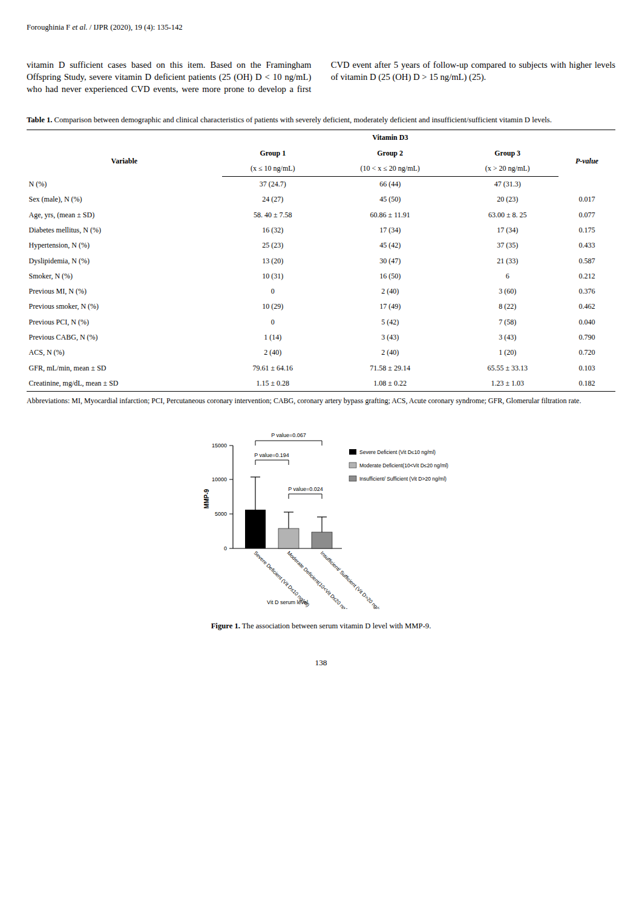Foroughinia F et al. / IJPR (2020), 19 (4): 135-142
vitamin D sufficient cases based on this item. Based on the Framingham Offspring Study, severe vitamin D deficient patients (25 (OH) D < 10 ng/mL) who had never experienced CVD events, were more prone to develop a first CVD event after 5 years of follow-up compared to subjects with higher levels of vitamin D (25 (OH) D > 15 ng/mL) (25).
Table 1. Comparison between demographic and clinical characteristics of patients with severely deficient, moderately deficient and insufficient/sufficient vitamin D levels.
| | Vitamin D3 | |
| --- | --- | --- |
| Variable | Group 1 | Group 2 | Group 3 | P-value |
| (x ≤ 10 ng/mL) | (10 < x ≤ 20 ng/mL) | (x > 20 ng/mL) |
| N (%) | 37 (24.7) | 66 (44) | 47 (31.3) | |
| Sex (male), N (%) | 24 (27) | 45 (50) | 20 (23) | 0.017 |
| Age, yrs, (mean ± SD) | 58. 40 ± 7.58 | 60.86 ± 11.91 | 63.00 ± 8. 25 | 0.077 |
| Diabetes mellitus, N (%) | 16 (32) | 17 (34) | 17 (34) | 0.175 |
| Hypertension, N (%) | 25 (23) | 45 (42) | 37 (35) | 0.433 |
| Dyslipidemia, N (%) | 13 (20) | 30 (47) | 21 (33) | 0.587 |
| Smoker, N (%) | 10 (31) | 16 (50) | 6 | 0.212 |
| Previous MI, N (%) | 0 | 2 (40) | 3 (60) | 0.376 |
| Previous smoker, N (%) | 10 (29) | 17 (49) | 8 (22) | 0.462 |
| Previous PCI, N (%) | 0 | 5 (42) | 7 (58) | 0.040 |
| Previous CABG, N (%) | 1 (14) | 3 (43) | 3 (43) | 0.790 |
| ACS, N (%) | 2 (40) | 2 (40) | 1 (20) | 0.720 |
| GFR, mL/min, mean ± SD | 79.61 ± 64.16 | 71.58 ± 29.14 | 65.55 ± 33.13 | 0.103 |
| Creatinine, mg/dL, mean ± SD | 1.15 ± 0.28 | 1.08 ± 0.22 | 1.23 ± 1.03 | 0.182 |
Abbreviations: MI, Myocardial infarction; PCI, Percutaneous coronary intervention; CABG, coronary artery bypass grafting; ACS, Acute coronary syndrome; GFR, Glomerular filtration rate.
0 5000 10000 15000 MMP-9 P value=0.067 P value=0.194 P value=0.024 Severe Deficient (Vit D≤10 ng/ml) Moderate Deficient(10<Vit D≤20 ng/ml) Insufficient/ Sufficient (Vit D>20 ng/ml) Severe Deficient (Vit D≤10 ng/ml) Moderate Deficient(10<Vit D≤20 ng/ml) Insufficient/ Sufficient (Vit D>20 ng/ml) Vit D serum level
Figure 1. The association between serum vitamin D level with MMP-9.
138